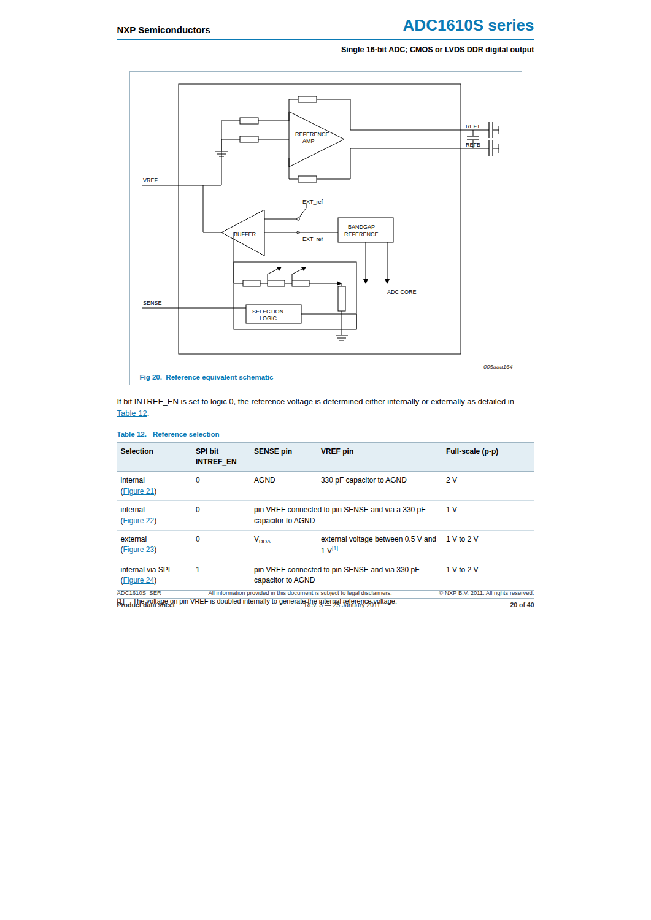NXP Semiconductors
ADC1610S series
Single 16-bit ADC; CMOS or LVDS DDR digital output
REFERENCE AMP REFT REFB VREF BUFFER EXT_ref EXT_ref BANDGAP REFERENCE ADC CORE SELECTION LOGIC SENSE
005aaa164
Fig 20. Reference equivalent schematic
If bit INTREF_EN is set to logic 0, the reference voltage is determined either internally or externally as detailed in Table 12.
Table 12. Reference selection
| Selection | SPI bit INTREF_EN | SENSE pin | VREF pin | Full-scale (p-p) |
| --- | --- | --- | --- | --- |
| internal ( Figure 21 ) | 0 | AGND | 330 pF capacitor to AGND | 2 V |
| internal ( Figure 22 ) | 0 | pin VREF connected to pin SENSE and via a 330 pF capacitor to AGND | 1 V |
| external ( Figure 23 ) | 0 | V DDA | external voltage between 0.5 V and 1 V [1] | 1 V to 2 V |
| internal via SPI ( Figure 24 ) | 1 | pin VREF connected to pin SENSE and via 330 pF capacitor to AGND | 1 V to 2 V |
[1] The voltage on pin VREF is doubled internally to generate the internal reference voltage.
ADC1610S_SER
All information provided in this document is subject to legal disclaimers.
© NXP B.V. 2011. All rights reserved.
Product data sheet
Rev. 3 — 25 January 2011
20 of 40